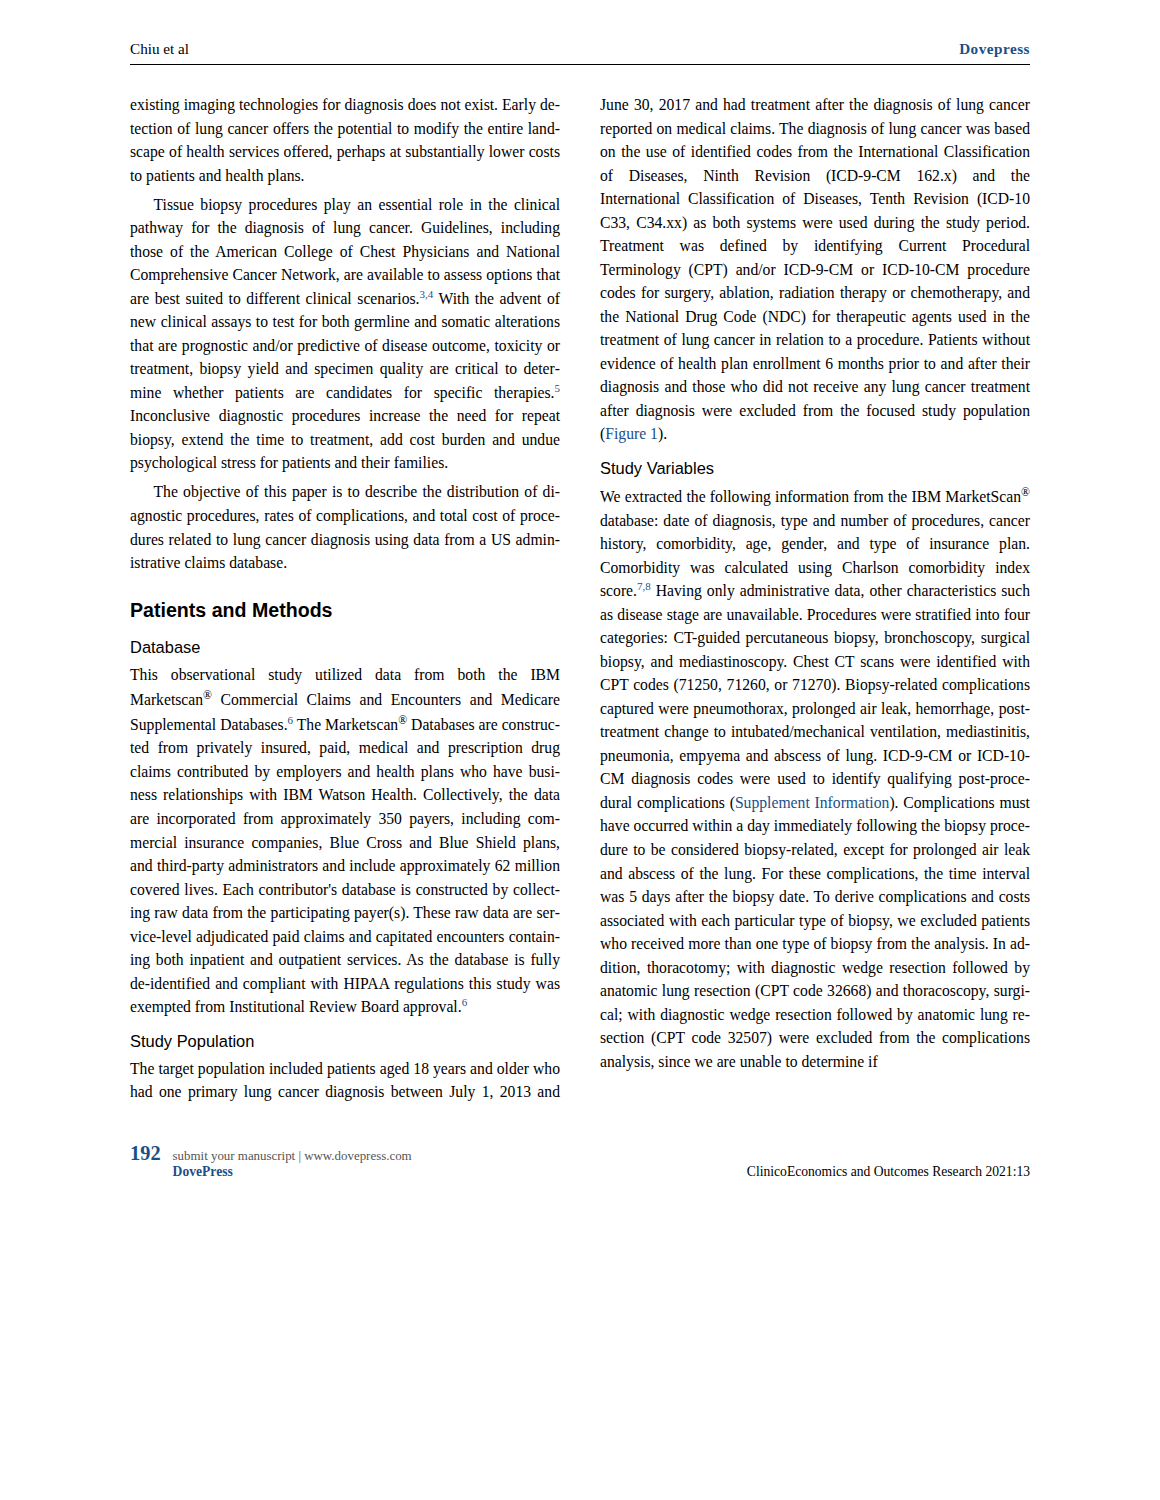Chiu et al Dovepress
existing imaging technologies for diagnosis does not exist. Early detection of lung cancer offers the potential to modify the entire landscape of health services offered, perhaps at substantially lower costs to patients and health plans.
Tissue biopsy procedures play an essential role in the clinical pathway for the diagnosis of lung cancer. Guidelines, including those of the American College of Chest Physicians and National Comprehensive Cancer Network, are available to assess options that are best suited to different clinical scenarios.3,4 With the advent of new clinical assays to test for both germline and somatic alterations that are prognostic and/or predictive of disease outcome, toxicity or treatment, biopsy yield and specimen quality are critical to determine whether patients are candidates for specific therapies.5 Inconclusive diagnostic procedures increase the need for repeat biopsy, extend the time to treatment, add cost burden and undue psychological stress for patients and their families.
The objective of this paper is to describe the distribution of diagnostic procedures, rates of complications, and total cost of procedures related to lung cancer diagnosis using data from a US administrative claims database.
Patients and Methods
Database
This observational study utilized data from both the IBM Marketscan® Commercial Claims and Encounters and Medicare Supplemental Databases.6 The Marketscan® Databases are constructed from privately insured, paid, medical and prescription drug claims contributed by employers and health plans who have business relationships with IBM Watson Health. Collectively, the data are incorporated from approximately 350 payers, including commercial insurance companies, Blue Cross and Blue Shield plans, and third-party administrators and include approximately 62 million covered lives. Each contributor's database is constructed by collecting raw data from the participating payer(s). These raw data are service-level adjudicated paid claims and capitated encounters containing both inpatient and outpatient services. As the database is fully de-identified and compliant with HIPAA regulations this study was exempted from Institutional Review Board approval.6
Study Population
The target population included patients aged 18 years and older who had one primary lung cancer diagnosis between July 1, 2013 and June 30, 2017 and had treatment after the diagnosis of lung cancer reported on medical claims. The diagnosis of lung cancer was based on the use of identified codes from the International Classification of Diseases, Ninth Revision (ICD-9-CM 162.x) and the International Classification of Diseases, Tenth Revision (ICD-10 C33, C34.xx) as both systems were used during the study period. Treatment was defined by identifying Current Procedural Terminology (CPT) and/or ICD-9-CM or ICD-10-CM procedure codes for surgery, ablation, radiation therapy or chemotherapy, and the National Drug Code (NDC) for therapeutic agents used in the treatment of lung cancer in relation to a procedure. Patients without evidence of health plan enrollment 6 months prior to and after their diagnosis and those who did not receive any lung cancer treatment after diagnosis were excluded from the focused study population (Figure 1).
Study Variables
We extracted the following information from the IBM MarketScan® database: date of diagnosis, type and number of procedures, cancer history, comorbidity, age, gender, and type of insurance plan. Comorbidity was calculated using Charlson comorbidity index score.7,8 Having only administrative data, other characteristics such as disease stage are unavailable. Procedures were stratified into four categories: CT-guided percutaneous biopsy, bronchoscopy, surgical biopsy, and mediastinoscopy. Chest CT scans were identified with CPT codes (71250, 71260, or 71270). Biopsy-related complications captured were pneumothorax, prolonged air leak, hemorrhage, post-treatment change to intubated/mechanical ventilation, mediastinitis, pneumonia, empyema and abscess of lung. ICD-9-CM or ICD-10-CM diagnosis codes were used to identify qualifying post-procedural complications (Supplement Information). Complications must have occurred within a day immediately following the biopsy procedure to be considered biopsy-related, except for prolonged air leak and abscess of the lung. For these complications, the time interval was 5 days after the biopsy date. To derive complications and costs associated with each particular type of biopsy, we excluded patients who received more than one type of biopsy from the analysis. In addition, thoracotomy; with diagnostic wedge resection followed by anatomic lung resection (CPT code 32668) and thoracoscopy, surgical; with diagnostic wedge resection followed by anatomic lung resection (CPT code 32507) were excluded from the complications analysis, since we are unable to determine if
192
submit your manuscript | www.dovepress.com DovePress
ClinicoEconomics and Outcomes Research 2021:13